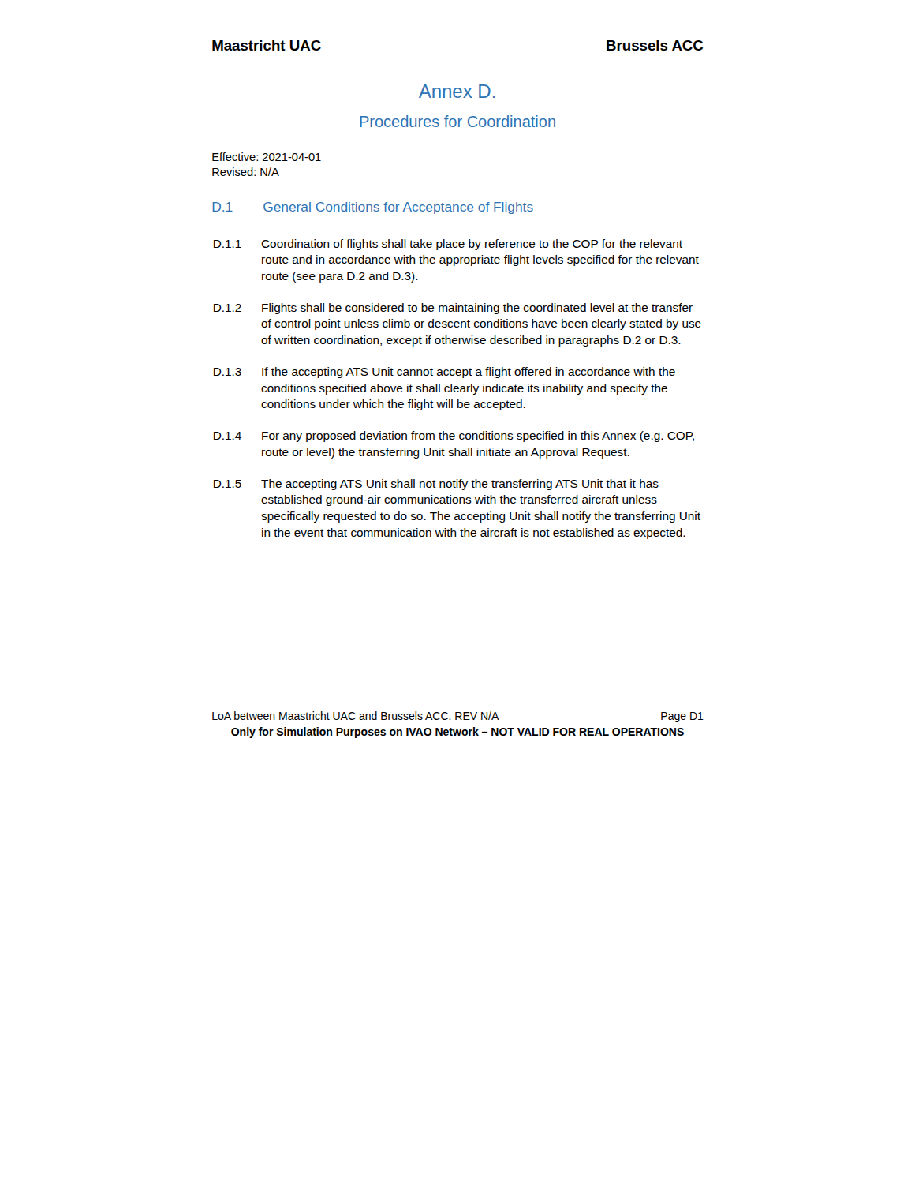Maastricht UAC Brussels ACC
Annex D.
Procedures for Coordination
Effective: 2021-04-01
Revised: N/A
D.1 General Conditions for Acceptance of Flights
D.1.1
Coordination of flights shall take place by reference to the COP for the relevant route and in accordance with the appropriate flight levels specified for the relevant route (see para D.2 and D.3).
D.1.2
Flights shall be considered to be maintaining the coordinated level at the transfer of control point unless climb or descent conditions have been clearly stated by use of written coordination, except if otherwise described in paragraphs D.2 or D.3.
D.1.3
If the accepting ATS Unit cannot accept a flight offered in accordance with the conditions specified above it shall clearly indicate its inability and specify the conditions under which the flight will be accepted.
D.1.4
For any proposed deviation from the conditions specified in this Annex (e.g. COP, route or level) the transferring Unit shall initiate an Approval Request.
D.1.5
The accepting ATS Unit shall not notify the transferring ATS Unit that it has established ground-air communications with the transferred aircraft unless specifically requested to do so. The accepting Unit shall notify the transferring Unit in the event that communication with the aircraft is not established as expected.
LoA between Maastricht UAC and Brussels ACC. REV N/A Page D1
Only for Simulation Purposes on IVAO Network – NOT VALID FOR REAL OPERATIONS